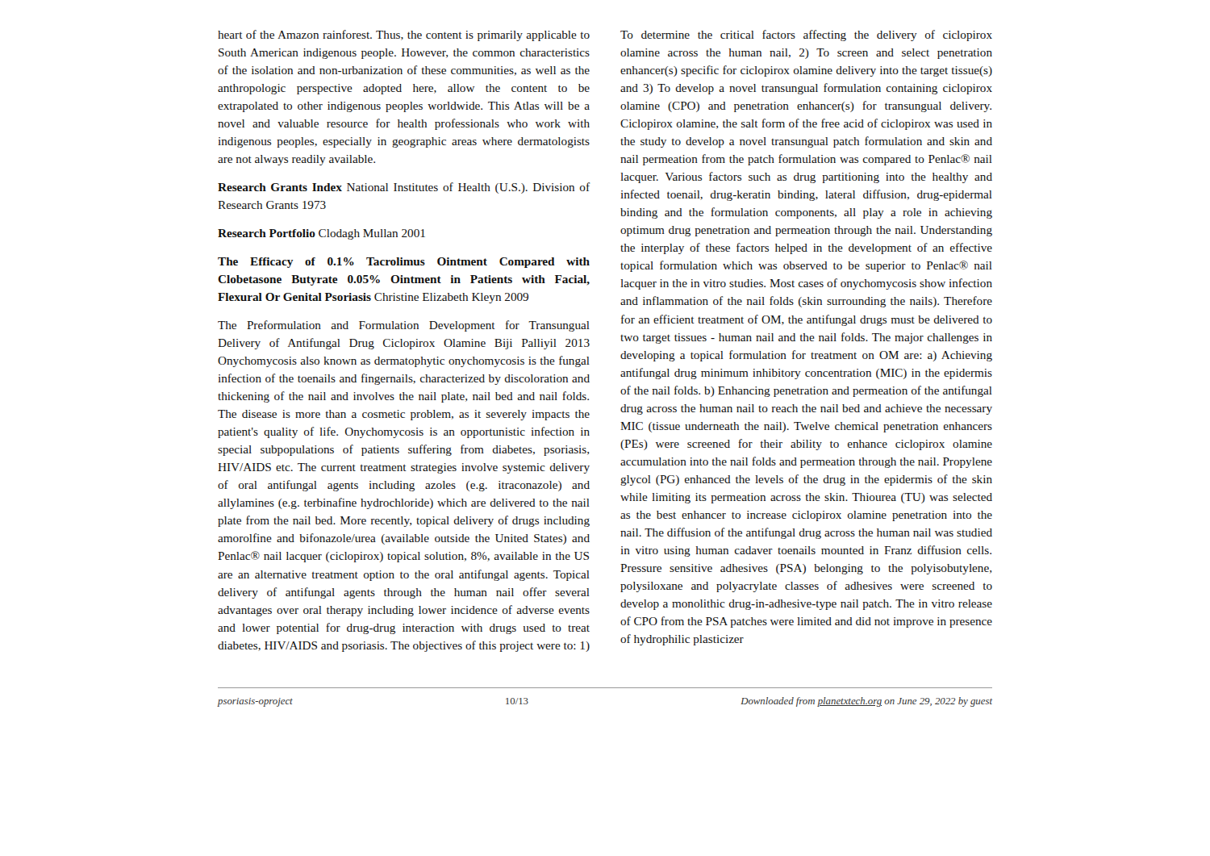heart of the Amazon rainforest. Thus, the content is primarily applicable to South American indigenous people. However, the common characteristics of the isolation and non-urbanization of these communities, as well as the anthropologic perspective adopted here, allow the content to be extrapolated to other indigenous peoples worldwide. This Atlas will be a novel and valuable resource for health professionals who work with indigenous peoples, especially in geographic areas where dermatologists are not always readily available.
Research Grants Index National Institutes of Health (U.S.). Division of Research Grants 1973
Research Portfolio Clodagh Mullan 2001
The Efficacy of 0.1% Tacrolimus Ointment Compared with Clobetasone Butyrate 0.05% Ointment in Patients with Facial, Flexural Or Genital Psoriasis Christine Elizabeth Kleyn 2009
The Preformulation and Formulation Development for Transungual Delivery of Antifungal Drug Ciclopirox Olamine Biji Palliyil 2013 Onychomycosis also known as dermatophytic onychomycosis is the fungal infection of the toenails and fingernails, characterized by discoloration and thickening of the nail and involves the nail plate, nail bed and nail folds. The disease is more than a cosmetic problem, as it severely impacts the patient's quality of life. Onychomycosis is an opportunistic infection in special subpopulations of patients suffering from diabetes, psoriasis, HIV/AIDS etc. The current treatment strategies involve systemic delivery of oral antifungal agents including azoles (e.g. itraconazole) and allylamines (e.g. terbinafine hydrochloride) which are delivered to the nail plate from the nail bed. More recently, topical delivery of drugs including amorolfine and bifonazole/urea (available outside the United States) and Penlac® nail lacquer (ciclopirox) topical solution, 8%, available in the US are an alternative treatment option to the oral antifungal agents. Topical delivery of antifungal agents through the human nail offer several advantages over oral therapy including lower incidence of adverse events and lower potential for drug-drug interaction with drugs used to treat diabetes, HIV/AIDS and psoriasis. The objectives of this project were to: 1) To determine the critical factors affecting the delivery of ciclopirox olamine across the human nail, 2) To screen and select penetration enhancer(s) specific for ciclopirox olamine delivery into the target tissue(s) and 3) To develop a novel transungual formulation containing ciclopirox olamine (CPO) and penetration enhancer(s) for transungual delivery. Ciclopirox olamine, the salt form of the free acid of ciclopirox was used in the study to develop a novel transungual patch formulation and skin and nail permeation from the patch formulation was compared to Penlac® nail lacquer. Various factors such as drug partitioning into the healthy and infected toenail, drug-keratin binding, lateral diffusion, drug-epidermal binding and the formulation components, all play a role in achieving optimum drug penetration and permeation through the nail. Understanding the interplay of these factors helped in the development of an effective topical formulation which was observed to be superior to Penlac® nail lacquer in the in vitro studies. Most cases of onychomycosis show infection and inflammation of the nail folds (skin surrounding the nails). Therefore for an efficient treatment of OM, the antifungal drugs must be delivered to two target tissues - human nail and the nail folds. The major challenges in developing a topical formulation for treatment on OM are: a) Achieving antifungal drug minimum inhibitory concentration (MIC) in the epidermis of the nail folds. b) Enhancing penetration and permeation of the antifungal drug across the human nail to reach the nail bed and achieve the necessary MIC (tissue underneath the nail). Twelve chemical penetration enhancers (PEs) were screened for their ability to enhance ciclopirox olamine accumulation into the nail folds and permeation through the nail. Propylene glycol (PG) enhanced the levels of the drug in the epidermis of the skin while limiting its permeation across the skin. Thiourea (TU) was selected as the best enhancer to increase ciclopirox olamine penetration into the nail. The diffusion of the antifungal drug across the human nail was studied in vitro using human cadaver toenails mounted in Franz diffusion cells. Pressure sensitive adhesives (PSA) belonging to the polyisobutylene, polysiloxane and polyacrylate classes of adhesives were screened to develop a monolithic drug-in-adhesive-type nail patch. The in vitro release of CPO from the PSA patches were limited and did not improve in presence of hydrophilic plasticizer
psoriasis-oproject 10/13 Downloaded from planetxtech.org on June 29, 2022 by guest